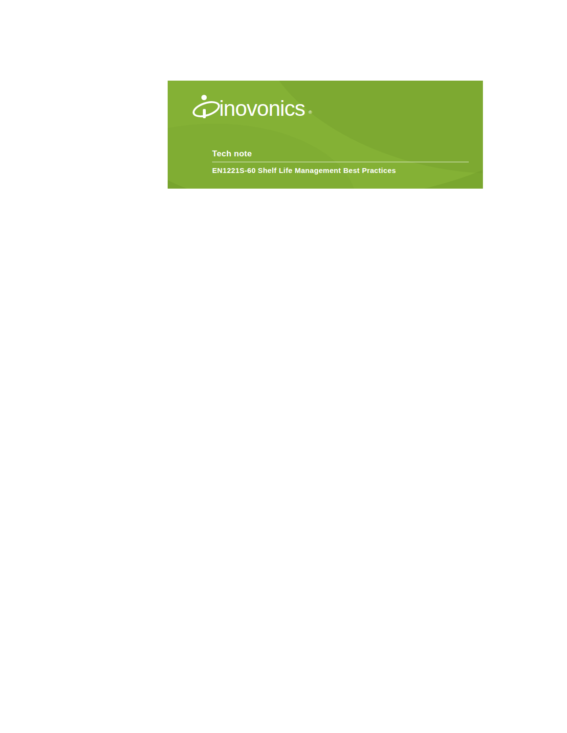inovonics®
Tech note
EN1221S-60 Shelf Life Management Best Practices